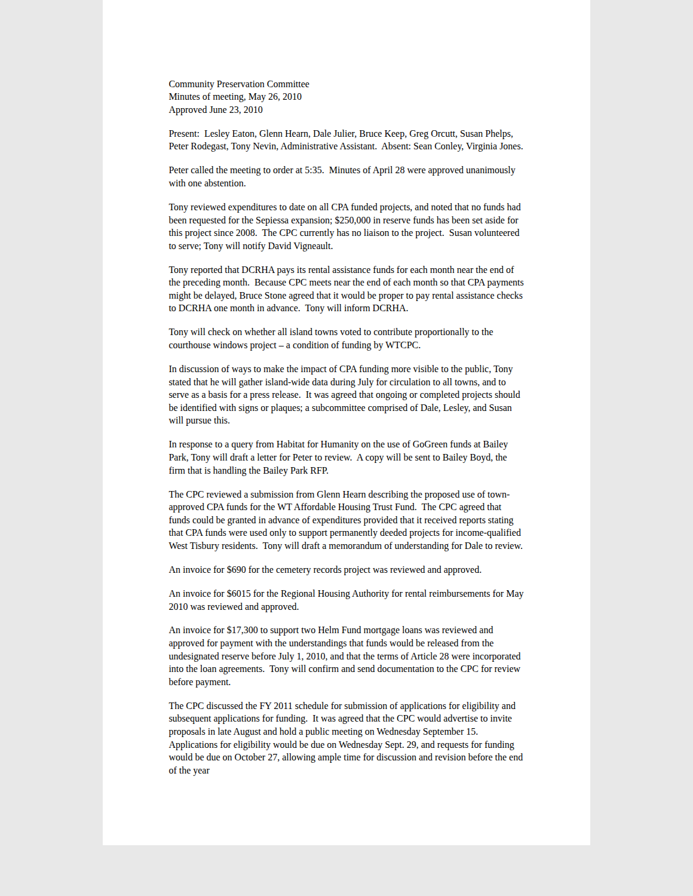Community Preservation Committee
Minutes of meeting, May 26, 2010
Approved June 23, 2010
Present: Lesley Eaton, Glenn Hearn, Dale Julier, Bruce Keep, Greg Orcutt, Susan Phelps, Peter Rodegast, Tony Nevin, Administrative Assistant. Absent: Sean Conley, Virginia Jones.
Peter called the meeting to order at 5:35. Minutes of April 28 were approved unanimously with one abstention.
Tony reviewed expenditures to date on all CPA funded projects, and noted that no funds had been requested for the Sepiessa expansion; $250,000 in reserve funds has been set aside for this project since 2008. The CPC currently has no liaison to the project. Susan volunteered to serve; Tony will notify David Vigneault.
Tony reported that DCRHA pays its rental assistance funds for each month near the end of the preceding month. Because CPC meets near the end of each month so that CPA payments might be delayed, Bruce Stone agreed that it would be proper to pay rental assistance checks to DCRHA one month in advance. Tony will inform DCRHA.
Tony will check on whether all island towns voted to contribute proportionally to the courthouse windows project – a condition of funding by WTCPC.
In discussion of ways to make the impact of CPA funding more visible to the public, Tony stated that he will gather island-wide data during July for circulation to all towns, and to serve as a basis for a press release. It was agreed that ongoing or completed projects should be identified with signs or plaques; a subcommittee comprised of Dale, Lesley, and Susan will pursue this.
In response to a query from Habitat for Humanity on the use of GoGreen funds at Bailey Park, Tony will draft a letter for Peter to review. A copy will be sent to Bailey Boyd, the firm that is handling the Bailey Park RFP.
The CPC reviewed a submission from Glenn Hearn describing the proposed use of town-approved CPA funds for the WT Affordable Housing Trust Fund. The CPC agreed that funds could be granted in advance of expenditures provided that it received reports stating that CPA funds were used only to support permanently deeded projects for income-qualified West Tisbury residents. Tony will draft a memorandum of understanding for Dale to review.
An invoice for $690 for the cemetery records project was reviewed and approved.
An invoice for $6015 for the Regional Housing Authority for rental reimbursements for May 2010 was reviewed and approved.
An invoice for $17,300 to support two Helm Fund mortgage loans was reviewed and approved for payment with the understandings that funds would be released from the undesignated reserve before July 1, 2010, and that the terms of Article 28 were incorporated into the loan agreements. Tony will confirm and send documentation to the CPC for review before payment.
The CPC discussed the FY 2011 schedule for submission of applications for eligibility and subsequent applications for funding. It was agreed that the CPC would advertise to invite proposals in late August and hold a public meeting on Wednesday September 15. Applications for eligibility would be due on Wednesday Sept. 29, and requests for funding would be due on October 27, allowing ample time for discussion and revision before the end of the year